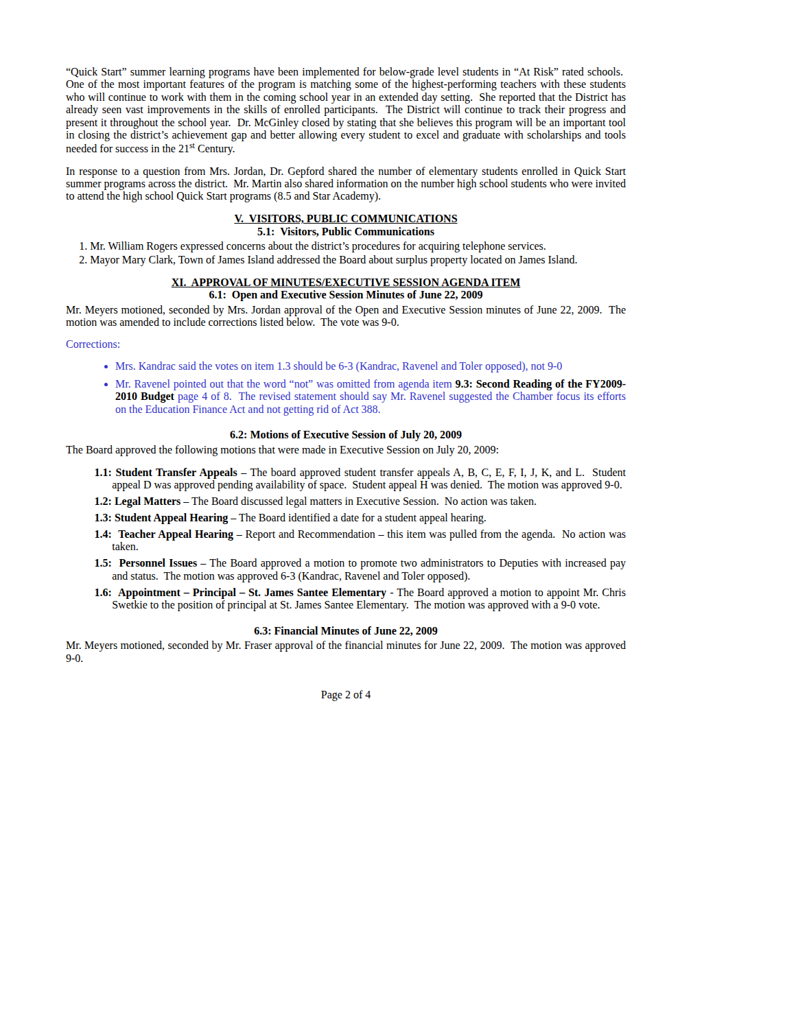“Quick Start” summer learning programs have been implemented for below-grade level students in “At Risk” rated schools. One of the most important features of the program is matching some of the highest-performing teachers with these students who will continue to work with them in the coming school year in an extended day setting. She reported that the District has already seen vast improvements in the skills of enrolled participants. The District will continue to track their progress and present it throughout the school year. Dr. McGinley closed by stating that she believes this program will be an important tool in closing the district’s achievement gap and better allowing every student to excel and graduate with scholarships and tools needed for success in the 21st Century.
In response to a question from Mrs. Jordan, Dr. Gepford shared the number of elementary students enrolled in Quick Start summer programs across the district. Mr. Martin also shared information on the number high school students who were invited to attend the high school Quick Start programs (8.5 and Star Academy).
V. VISITORS, PUBLIC COMMUNICATIONS
5.1: Visitors, Public Communications
Mr. William Rogers expressed concerns about the district’s procedures for acquiring telephone services.
Mayor Mary Clark, Town of James Island addressed the Board about surplus property located on James Island.
XI. APPROVAL OF MINUTES/EXECUTIVE SESSION AGENDA ITEM
6.1: Open and Executive Session Minutes of June 22, 2009
Mr. Meyers motioned, seconded by Mrs. Jordan approval of the Open and Executive Session minutes of June 22, 2009. The motion was amended to include corrections listed below. The vote was 9-0.
Corrections:
Mrs. Kandrac said the votes on item 1.3 should be 6-3 (Kandrac, Ravenel and Toler opposed), not 9-0
Mr. Ravenel pointed out that the word “not” was omitted from agenda item 9.3: Second Reading of the FY2009-2010 Budget page 4 of 8. The revised statement should say Mr. Ravenel suggested the Chamber focus its efforts on the Education Finance Act and not getting rid of Act 388.
6.2: Motions of Executive Session of July 20, 2009
The Board approved the following motions that were made in Executive Session on July 20, 2009:
1.1: Student Transfer Appeals – The board approved student transfer appeals A, B, C, E, F, I, J, K, and L. Student appeal D was approved pending availability of space. Student appeal H was denied. The motion was approved 9-0.
1.2: Legal Matters – The Board discussed legal matters in Executive Session. No action was taken.
1.3: Student Appeal Hearing – The Board identified a date for a student appeal hearing.
1.4: Teacher Appeal Hearing – Report and Recommendation – this item was pulled from the agenda. No action was taken.
1.5: Personnel Issues – The Board approved a motion to promote two administrators to Deputies with increased pay and status. The motion was approved 6-3 (Kandrac, Ravenel and Toler opposed).
1.6: Appointment – Principal – St. James Santee Elementary - The Board approved a motion to appoint Mr. Chris Swetkie to the position of principal at St. James Santee Elementary. The motion was approved with a 9-0 vote.
6.3: Financial Minutes of June 22, 2009
Mr. Meyers motioned, seconded by Mr. Fraser approval of the financial minutes for June 22, 2009. The motion was approved 9-0.
Page 2 of 4